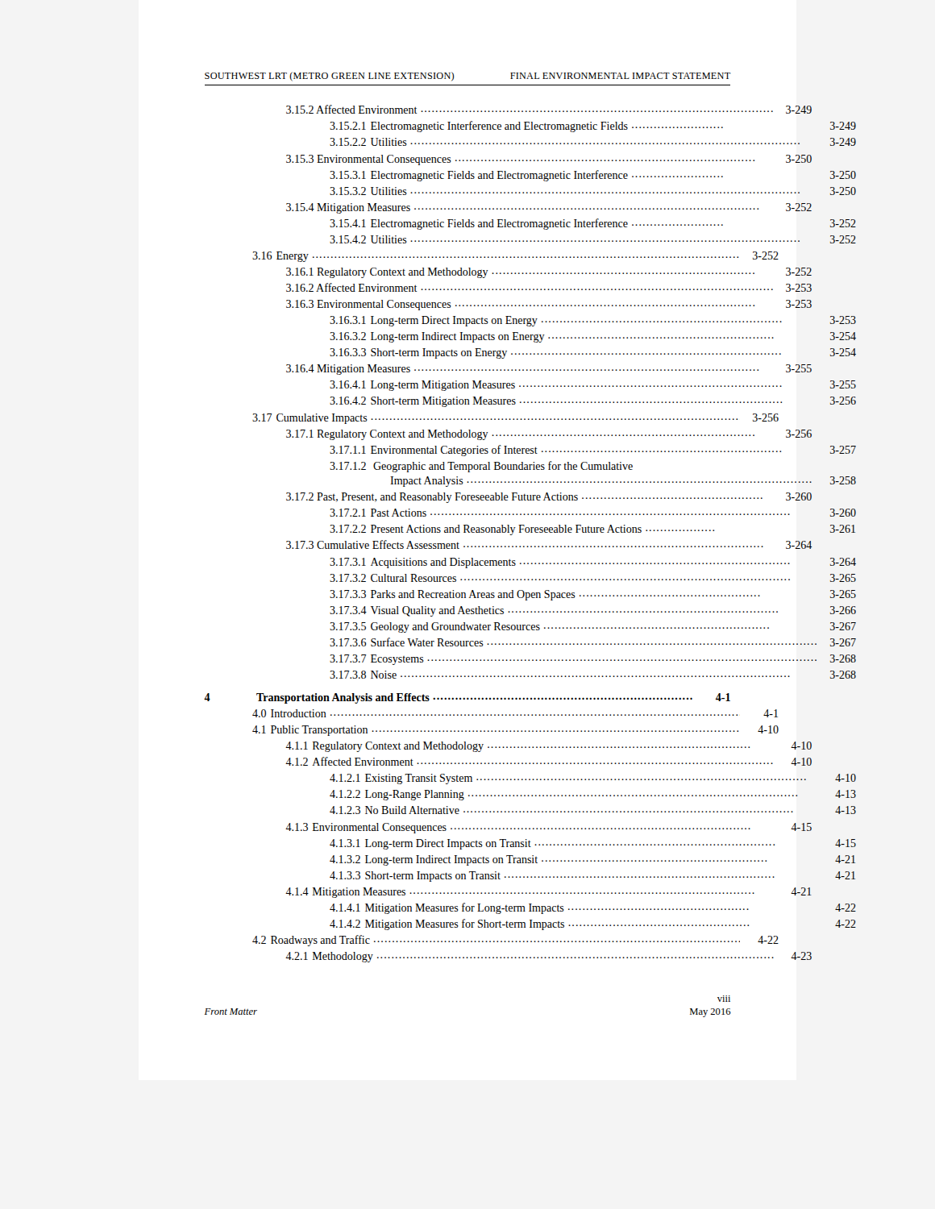SOUTHWEST LRT (METRO GREEN LINE EXTENSION) FINAL ENVIRONMENTAL IMPACT STATEMENT
3.15.2 Affected Environment.................................................................................................. 3-249
3.15.2.1 Electromagnetic Interference and Electromagnetic Fields......................... 3-249
3.15.2.2 Utilities......................................................................................................... 3-249
3.15.3 Environmental Consequences................................................................................. 3-250
3.15.3.1 Electromagnetic Fields and Electromagnetic Interference......................... 3-250
3.15.3.2 Utilities......................................................................................................... 3-250
3.15.4 Mitigation Measures............................................................................................. 3-252
3.15.4.1 Electromagnetic Fields and Electromagnetic Interference......................... 3-252
3.15.4.2 Utilities......................................................................................................... 3-252
3.16 Energy................................................................................................................................. 3-252
3.16.1 Regulatory Context and Methodology....................................................................... 3-252
3.16.2 Affected Environment.................................................................................................. 3-253
3.16.3 Environmental Consequences................................................................................. 3-253
3.16.3.1 Long-term Direct Impacts on Energy................................................................. 3-253
3.16.3.2 Long-term Indirect Impacts on Energy............................................................. 3-254
3.16.3.3 Short-term Impacts on Energy......................................................................... 3-254
3.16.4 Mitigation Measures............................................................................................. 3-255
3.16.4.1 Long-term Mitigation Measures....................................................................... 3-255
3.16.4.2 Short-term Mitigation Measures....................................................................... 3-256
3.17 Cumulative Impacts....................................................................................................... 3-256
3.17.1 Regulatory Context and Methodology....................................................................... 3-256
3.17.1.1 Environmental Categories of Interest................................................................. 3-257
3.17.1.2 Geographic and Temporal Boundaries for the Cumulative
Impact Analysis............................................................................................. 3-258
3.17.2 Past, Present, and Reasonably Foreseeable Future Actions................................................. 3-260
3.17.2.1 Past Actions................................................................................................. 3-260
3.17.2.2 Present Actions and Reasonably Foreseeable Future Actions................... 3-261
3.17.3 Cumulative Effects Assessment................................................................................. 3-264
3.17.3.1 Acquisitions and Displacements......................................................................... 3-264
3.17.3.2 Cultural Resources......................................................................................... 3-265
3.17.3.3 Parks and Recreation Areas and Open Spaces................................................. 3-265
3.17.3.4 Visual Quality and Aesthetics......................................................................... 3-266
3.17.3.5 Geology and Groundwater Resources............................................................. 3-267
3.17.3.6 Surface Water Resources......................................................................................... 3-267
3.17.3.7 Ecosystems......................................................................................................... 3-268
3.17.3.8 Noise......................................................................................................... 3-268
4 Transportation Analysis and Effects................................................................................................. 4-1
4.0 Introduction................................................................................................................................. 4-1
4.1 Public Transportation....................................................................................................... 4-10
4.1.1 Regulatory Context and Methodology....................................................................... 4-10
4.1.2 Affected Environment.................................................................................................. 4-10
4.1.2.1 Existing Transit System......................................................................................... 4-10
4.1.2.2 Long-Range Planning......................................................................................... 4-13
4.1.2.3 No Build Alternative......................................................................................... 4-13
4.1.3 Environmental Consequences................................................................................. 4-15
4.1.3.1 Long-term Direct Impacts on Transit................................................................. 4-15
4.1.3.2 Long-term Indirect Impacts on Transit............................................................. 4-21
4.1.3.3 Short-term Impacts on Transit......................................................................... 4-21
4.1.4 Mitigation Measures............................................................................................. 4-21
4.1.4.1 Mitigation Measures for Long-term Impacts................................................. 4-22
4.1.4.2 Mitigation Measures for Short-term Impacts................................................. 4-22
4.2 Roadways and Traffic....................................................................................................... 4-22
4.2.1 Methodology............................................................................................................. 4-23
Front Matter
viii May 2016